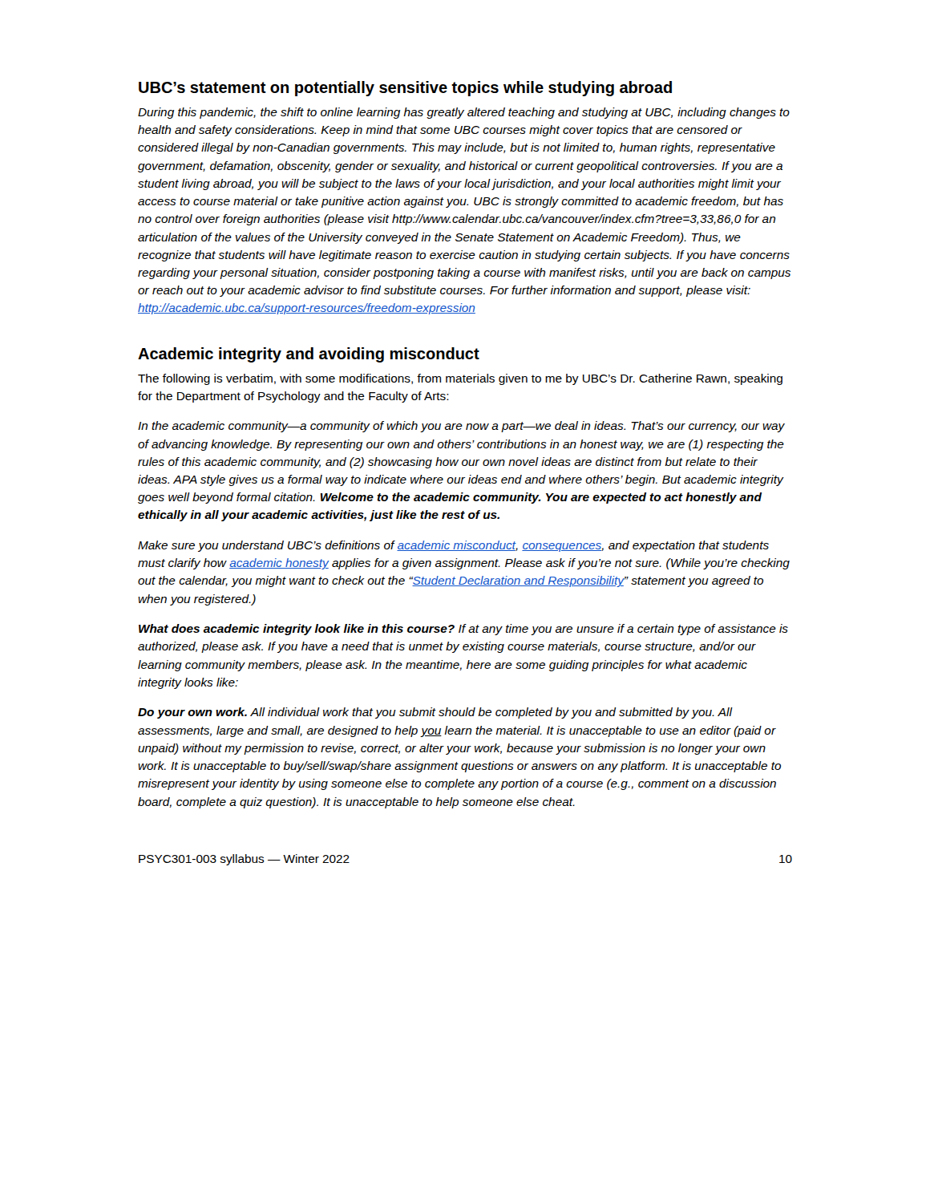UBC’s statement on potentially sensitive topics while studying abroad
During this pandemic, the shift to online learning has greatly altered teaching and studying at UBC, including changes to health and safety considerations. Keep in mind that some UBC courses might cover topics that are censored or considered illegal by non-Canadian governments. This may include, but is not limited to, human rights, representative government, defamation, obscenity, gender or sexuality, and historical or current geopolitical controversies. If you are a student living abroad, you will be subject to the laws of your local jurisdiction, and your local authorities might limit your access to course material or take punitive action against you. UBC is strongly committed to academic freedom, but has no control over foreign authorities (please visit http://www.calendar.ubc.ca/vancouver/index.cfm?tree=3,33,86,0 for an articulation of the values of the University conveyed in the Senate Statement on Academic Freedom). Thus, we recognize that students will have legitimate reason to exercise caution in studying certain subjects. If you have concerns regarding your personal situation, consider postponing taking a course with manifest risks, until you are back on campus or reach out to your academic advisor to find substitute courses. For further information and support, please visit: http://academic.ubc.ca/support-resources/freedom-expression
Academic integrity and avoiding misconduct
The following is verbatim, with some modifications, from materials given to me by UBC’s Dr. Catherine Rawn, speaking for the Department of Psychology and the Faculty of Arts:
In the academic community—a community of which you are now a part—we deal in ideas. That’s our currency, our way of advancing knowledge. By representing our own and others’ contributions in an honest way, we are (1) respecting the rules of this academic community, and (2) showcasing how our own novel ideas are distinct from but relate to their ideas. APA style gives us a formal way to indicate where our ideas end and where others’ begin. But academic integrity goes well beyond formal citation. Welcome to the academic community. You are expected to act honestly and ethically in all your academic activities, just like the rest of us.
Make sure you understand UBC’s definitions of academic misconduct, consequences, and expectation that students must clarify how academic honesty applies for a given assignment. Please ask if you’re not sure. (While you’re checking out the calendar, you might want to check out the “Student Declaration and Responsibility” statement you agreed to when you registered.)
What does academic integrity look like in this course? If at any time you are unsure if a certain type of assistance is authorized, please ask. If you have a need that is unmet by existing course materials, course structure, and/or our learning community members, please ask. In the meantime, here are some guiding principles for what academic integrity looks like:
Do your own work. All individual work that you submit should be completed by you and submitted by you. All assessments, large and small, are designed to help you learn the material. It is unacceptable to use an editor (paid or unpaid) without my permission to revise, correct, or alter your work, because your submission is no longer your own work. It is unacceptable to buy/sell/swap/share assignment questions or answers on any platform. It is unacceptable to misrepresent your identity by using someone else to complete any portion of a course (e.g., comment on a discussion board, complete a quiz question). It is unacceptable to help someone else cheat.
PSYC301-003 syllabus — Winter 2022 10